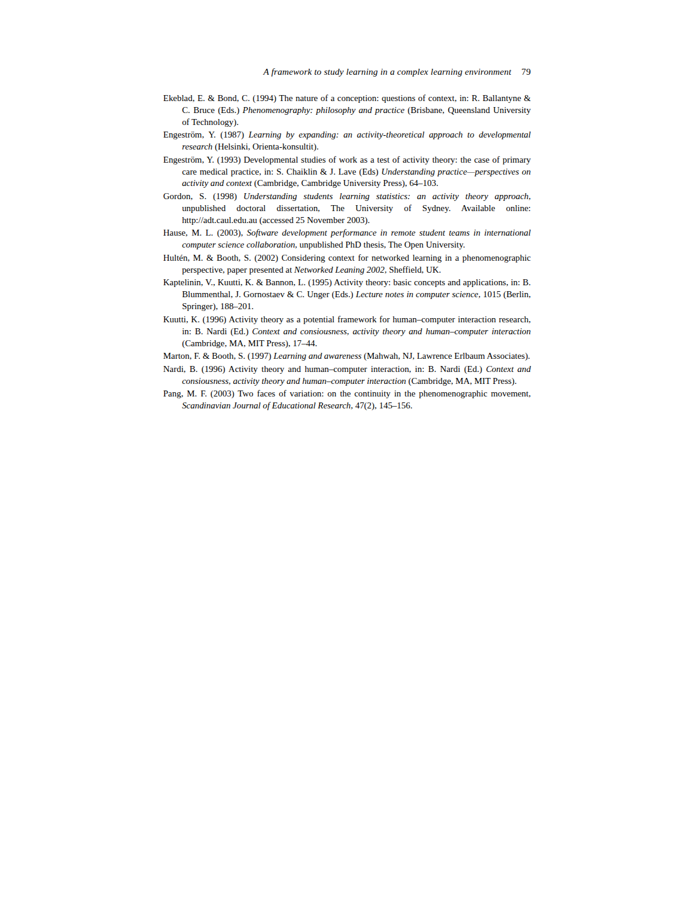A framework to study learning in a complex learning environment 79
Ekeblad, E. & Bond, C. (1994) The nature of a conception: questions of context, in: R. Ballantyne & C. Bruce (Eds.) Phenomenography: philosophy and practice (Brisbane, Queensland University of Technology).
Engeström, Y. (1987) Learning by expanding: an activity-theoretical approach to developmental research (Helsinki, Orienta-konsultit).
Engeström, Y. (1993) Developmental studies of work as a test of activity theory: the case of primary care medical practice, in: S. Chaiklin & J. Lave (Eds) Understanding practice—perspectives on activity and context (Cambridge, Cambridge University Press), 64–103.
Gordon, S. (1998) Understanding students learning statistics: an activity theory approach, unpublished doctoral dissertation, The University of Sydney. Available online: http://adt.caul.edu.au (accessed 25 November 2003).
Hause, M. L. (2003), Software development performance in remote student teams in international computer science collaboration, unpublished PhD thesis, The Open University.
Hultén, M. & Booth, S. (2002) Considering context for networked learning in a phenomenographic perspective, paper presented at Networked Leaning 2002, Sheffield, UK.
Kaptelinin, V., Kuutti, K. & Bannon, L. (1995) Activity theory: basic concepts and applications, in: B. Blummenthal, J. Gornostaev & C. Unger (Eds.) Lecture notes in computer science, 1015 (Berlin, Springer), 188–201.
Kuutti, K. (1996) Activity theory as a potential framework for human–computer interaction research, in: B. Nardi (Ed.) Context and consiousness, activity theory and human–computer interaction (Cambridge, MA, MIT Press), 17–44.
Marton, F. & Booth, S. (1997) Learning and awareness (Mahwah, NJ, Lawrence Erlbaum Associates).
Nardi, B. (1996) Activity theory and human–computer interaction, in: B. Nardi (Ed.) Context and consiousness, activity theory and human–computer interaction (Cambridge, MA, MIT Press).
Pang, M. F. (2003) Two faces of variation: on the continuity in the phenomenographic movement, Scandinavian Journal of Educational Research, 47(2), 145–156.